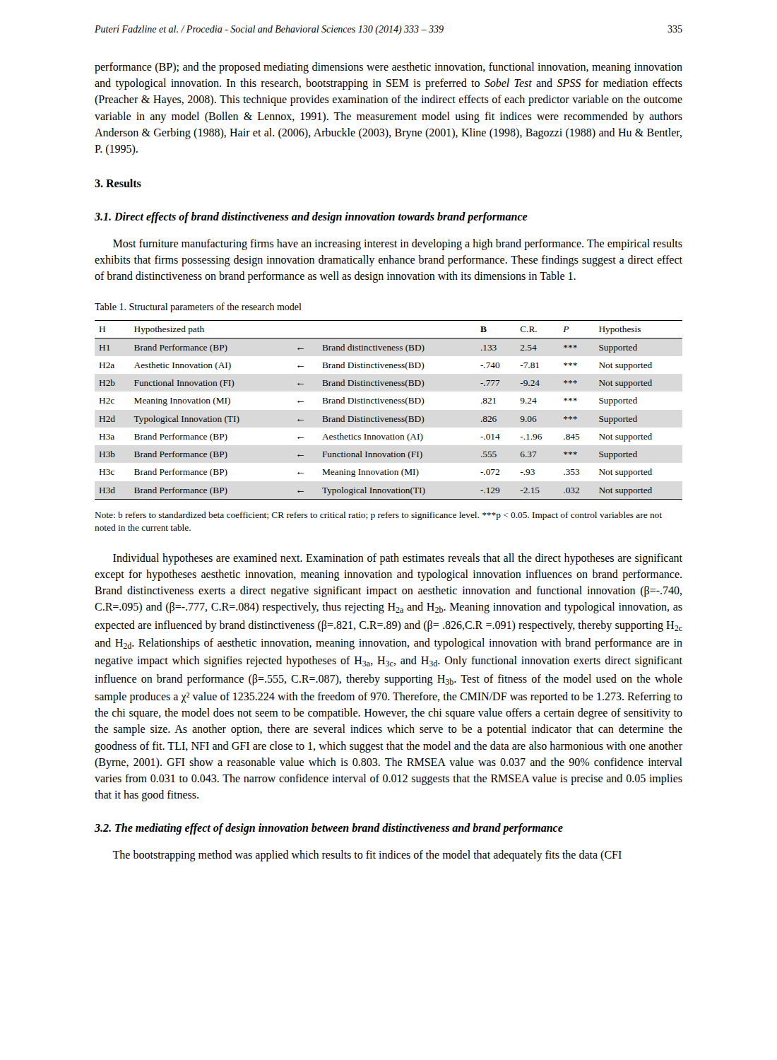Puteri Fadzline et al. / Procedia - Social and Behavioral Sciences 130 (2014) 333 – 339 335
performance (BP); and the proposed mediating dimensions were aesthetic innovation, functional innovation, meaning innovation and typological innovation. In this research, bootstrapping in SEM is preferred to Sobel Test and SPSS for mediation effects (Preacher & Hayes, 2008). This technique provides examination of the indirect effects of each predictor variable on the outcome variable in any model (Bollen & Lennox, 1991). The measurement model using fit indices were recommended by authors Anderson & Gerbing (1988), Hair et al. (2006), Arbuckle (2003), Bryne (2001), Kline (1998), Bagozzi (1988) and Hu & Bentler, P. (1995).
3. Results
3.1. Direct effects of brand distinctiveness and design innovation towards brand performance
Most furniture manufacturing firms have an increasing interest in developing a high brand performance. The empirical results exhibits that firms possessing design innovation dramatically enhance brand performance. These findings suggest a direct effect of brand distinctiveness on brand performance as well as design innovation with its dimensions in Table 1.
Table 1. Structural parameters of the research model
| H | Hypothesized path | | | B | C.R. | P | Hypothesis |
| --- | --- | --- | --- | --- | --- | --- | --- |
| H1 | Brand Performance (BP) | ← | Brand distinctiveness (BD) | .133 | 2.54 | *** | Supported |
| H2a | Aesthetic Innovation (AI) | ← | Brand Distinctiveness(BD) | -.740 | -7.81 | *** | Not supported |
| H2b | Functional Innovation (FI) | ← | Brand Distinctiveness(BD) | -.777 | -9.24 | *** | Not supported |
| H2c | Meaning Innovation (MI) | ← | Brand Distinctiveness(BD) | .821 | 9.24 | *** | Supported |
| H2d | Typological Innovation (TI) | ← | Brand Distinctiveness(BD) | .826 | 9.06 | *** | Supported |
| H3a | Brand Performance (BP) | ← | Aesthetics Innovation (AI) | -.014 | -.1.96 | .845 | Not supported |
| H3b | Brand Performance (BP) | ← | Functional Innovation (FI) | .555 | 6.37 | *** | Supported |
| H3c | Brand Performance (BP) | ← | Meaning Innovation (MI) | -.072 | -.93 | .353 | Not supported |
| H3d | Brand Performance (BP) | ← | Typological Innovation(TI) | -.129 | -2.15 | .032 | Not supported |
Note: b refers to standardized beta coefficient; CR refers to critical ratio; p refers to significance level. ***p < 0.05. Impact of control variables are not noted in the current table.
Individual hypotheses are examined next. Examination of path estimates reveals that all the direct hypotheses are significant except for hypotheses aesthetic innovation, meaning innovation and typological innovation influences on brand performance. Brand distinctiveness exerts a direct negative significant impact on aesthetic innovation and functional innovation (β=-.740, C.R=.095) and (β=-.777, C.R=.084) respectively, thus rejecting H2a and H2b. Meaning innovation and typological innovation, as expected are influenced by brand distinctiveness (β=.821, C.R=.89) and (β= .826,C.R =.091) respectively, thereby supporting H2c and H2d. Relationships of aesthetic innovation, meaning innovation, and typological innovation with brand performance are in negative impact which signifies rejected hypotheses of H3a, H3c, and H3d. Only functional innovation exerts direct significant influence on brand performance (β=.555, C.R=.087), thereby supporting H3b. Test of fitness of the model used on the whole sample produces a χ² value of 1235.224 with the freedom of 970. Therefore, the CMIN/DF was reported to be 1.273. Referring to the chi square, the model does not seem to be compatible. However, the chi square value offers a certain degree of sensitivity to the sample size. As another option, there are several indices which serve to be a potential indicator that can determine the goodness of fit. TLI, NFI and GFI are close to 1, which suggest that the model and the data are also harmonious with one another (Byrne, 2001). GFI show a reasonable value which is 0.803. The RMSEA value was 0.037 and the 90% confidence interval varies from 0.031 to 0.043. The narrow confidence interval of 0.012 suggests that the RMSEA value is precise and 0.05 implies that it has good fitness.
3.2. The mediating effect of design innovation between brand distinctiveness and brand performance
The bootstrapping method was applied which results to fit indices of the model that adequately fits the data (CFI